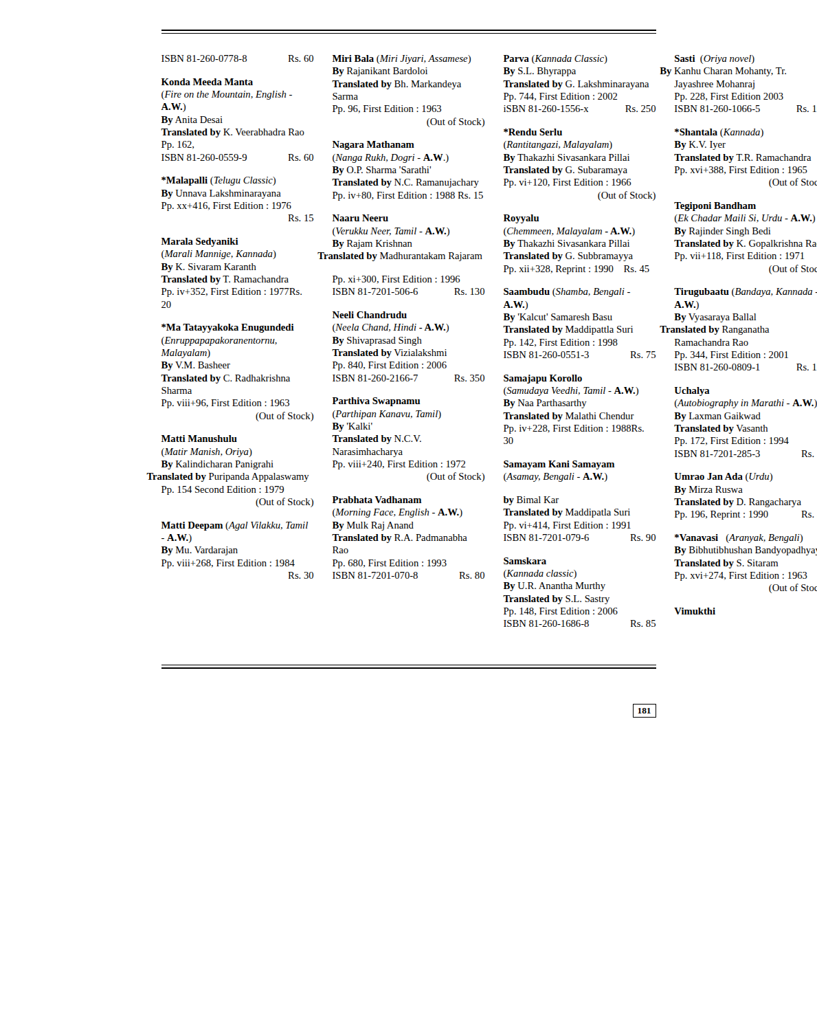ISBN 81-260-0778-8 Rs. 60
Konda Meeda Manta
(Fire on the Mountain, English - A.W.)
By Anita Desai
Translated by K. Veerabhadra Rao
Pp. 162,
ISBN 81-260-0559-9 Rs. 60
*Malapalli (Telugu Classic)
By Unnava Lakshminarayana
Pp. xx+416, First Edition : 1976
Rs. 15
Marala Sedyaniki
(Marali Mannige, Kannada)
By K. Sivaram Karanth
Translated by T. Ramachandra
Pp. iv+352, First Edition : 1977Rs. 20
*Ma Tatayyakoka Enugundedi
(Enruppapapakoranentornu, Malayalam)
By V.M. Basheer
Translated by C. Radhakrishna Sharma
Pp. viii+96, First Edition : 1963
(Out of Stock)
Matti Manushulu
(Matir Manish, Oriya)
By Kalindicharan Panigrahi
Translated by Puripanda Appalaswamy
Pp. 154 Second Edition : 1979
(Out of Stock)
Matti Deepam (Agal Vilakku, Tamil - A.W.)
By Mu. Vardarajan
Pp. viii+268, First Edition : 1984
Rs. 30
Miri Bala (Miri Jiyari, Assamese)
By Rajanikant Bardoloi
Translated by Bh. Markandeya Sarma
Pp. 96, First Edition : 1963
(Out of Stock)
Nagara Mathanam
(Nanga Rukh, Dogri - A.W.)
By O.P. Sharma 'Sarathi'
Translated by N.C. Ramanujachary
Pp. iv+80, First Edition : 1988 Rs. 15
Naaru Neeru
(Verukku Neer, Tamil - A.W.)
By Rajam Krishnan
Translated by Madhurantakam Rajaram
Pp. xi+300, First Edition : 1996
ISBN 81-7201-506-6 Rs. 130
Neeli Chandrudu
(Neela Chand, Hindi - A.W.)
By Shivaprasad Singh
Translated by Vizialakshmi
Pp. 840, First Edition : 2006
ISBN 81-260-2166-7 Rs. 350
Parthiva Swapnamu
(Parthipan Kanavu, Tamil)
By 'Kalki'
Translated by N.C.V. Narasimhacharya
Pp. viii+240, First Edition : 1972
(Out of Stock)
Prabhata Vadhanam
(Morning Face, English - A.W.)
By Mulk Raj Anand
Translated by R.A. Padmanabha Rao
Pp. 680, First Edition : 1993
ISBN 81-7201-070-8 Rs. 80
Parva (Kannada Classic)
By S.L. Bhyrappa
Translated by G. Lakshminarayana
Pp. 744, First Edition : 2002
iSBN 81-260-1556-x Rs. 250
*Rendu Serlu
(Rantitangazi, Malayalam)
By Thakazhi Sivasankara Pillai
Translated by G. Subaramaya
Pp. vi+120, First Edition : 1966
(Out of Stock)
Royyalu
(Chemmeen, Malayalam - A.W.)
By Thakazhi Sivasankara Pillai
Translated by G. Subbramayya
Pp. xii+328, Reprint : 1990 Rs. 45
Saambudu (Shamba, Bengali - A.W.)
By 'Kalcut' Samaresh Basu
Translated by Maddipattla Suri
Pp. 142, First Edition : 1998
ISBN 81-260-0551-3 Rs. 75
Samajapu Korollo
(Samudaya Veedhi, Tamil - A.W.)
By Naa Parthasarthy
Translated by Malathi Chendur
Pp. iv+228, First Edition : 1988Rs. 30
Samayam Kani Samayam
(Asamay, Bengali - A.W.)
by Bimal Kar
Translated by Maddipatla Suri
Pp. vi+414, First Edition : 1991
ISBN 81-7201-079-6 Rs. 90
Samskara
(Kannada classic)
By U.R. Anantha Murthy
Translated by S.L. Sastry
Pp. 148, First Edition : 2006
ISBN 81-260-1686-8 Rs. 85
Sasti (Oriya novel)
By Kanhu Charan Mohanty, Tr. Jayashree Mohanraj
Pp. 228, First Edition 2003
ISBN 81-260-1066-5 Rs. 100
*Shantala (Kannada)
By K.V. Iyer
Translated by T.R. Ramachandra
Pp. xvi+388, First Edition : 1965
(Out of Stock)
Tegiponi Bandham
(Ek Chadar Maili Si, Urdu - A.W.)
By Rajinder Singh Bedi
Translated by K. Gopalkrishna Rao
Pp. vii+118, First Edition : 1971
(Out of Stock)
Tirugubaatu (Bandaya, Kannada - A.W.)
By Vyasaraya Ballal
Translated by Ranganatha Ramachandra Rao
Pp. 344, First Edition : 2001
ISBN 81-260-0809-1 Rs. 150
Uchalya
(Autobiography in Marathi - A.W.)
By Laxman Gaikwad
Translated by Vasanth
Pp. 172, First Edition : 1994
ISBN 81-7201-285-3 Rs. 75
Umrao Jan Ada (Urdu)
By Mirza Ruswa
Translated by D. Rangacharya
Pp. 196, Reprint : 1990 Rs. 30
*Vanavasi (Aranyak, Bengali)
By Bibhutibhushan Bandyopadhyay
Translated by S. Sitaram
Pp. xvi+274, First Edition : 1963
(Out of Stock)
Vimukthi
181